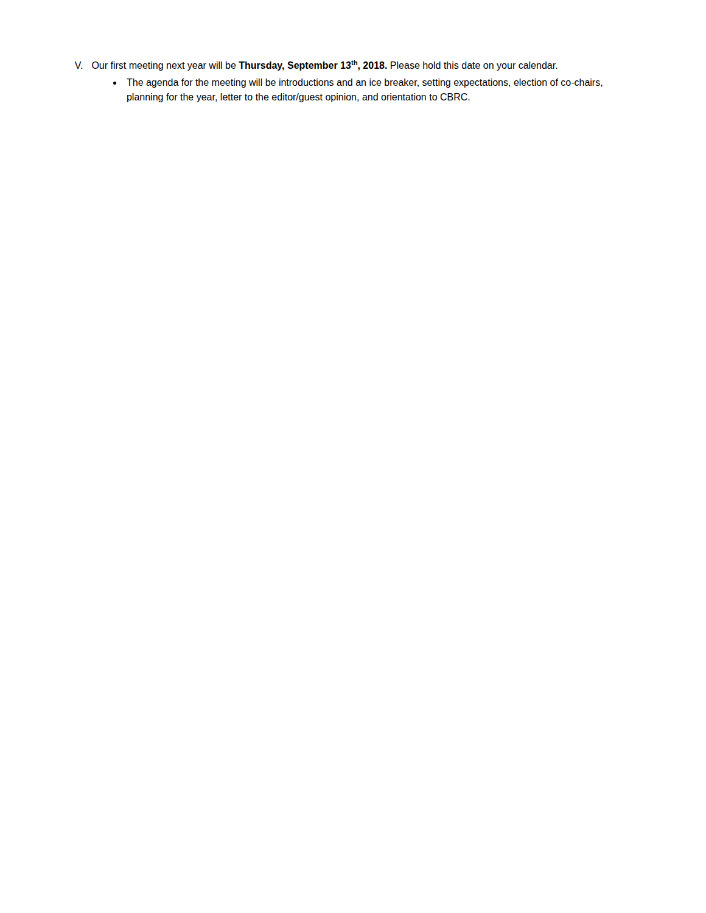Our first meeting next year will be Thursday, September 13th, 2018. Please hold this date on your calendar.
The agenda for the meeting will be introductions and an ice breaker, setting expectations, election of co-chairs, planning for the year, letter to the editor/guest opinion, and orientation to CBRC.